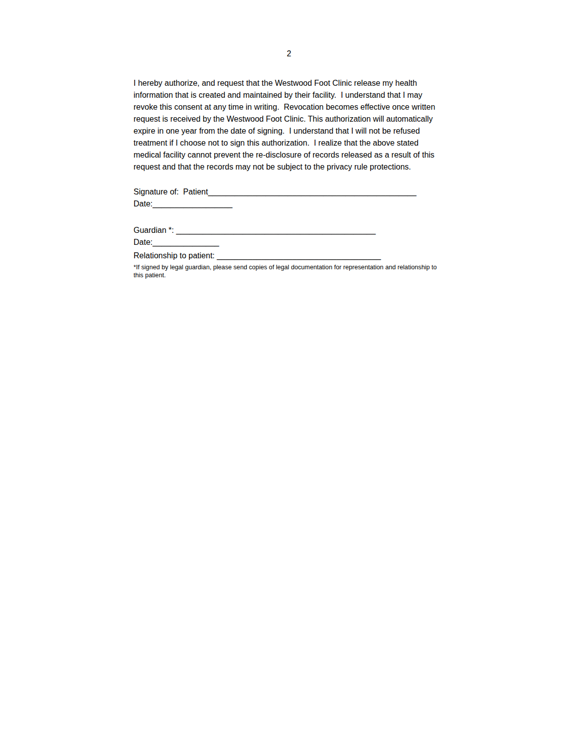2
I hereby authorize, and request that the Westwood Foot Clinic release my health information that is created and maintained by their facility. I understand that I may revoke this consent at any time in writing. Revocation becomes effective once written request is received by the Westwood Foot Clinic. This authorization will automatically expire in one year from the date of signing. I understand that I will not be refused treatment if I choose not to sign this authorization. I realize that the above stated medical facility cannot prevent the re-disclosure of records released as a result of this request and that the records may not be subject to the privacy rule protections.
Signature of: Patient_______________________________________________ Date:__________________
Guardian *: _____________________________________________ Date:_______________
Relationship to patient: _____________________________________
*If signed by legal guardian, please send copies of legal documentation for representation and relationship to this patient.